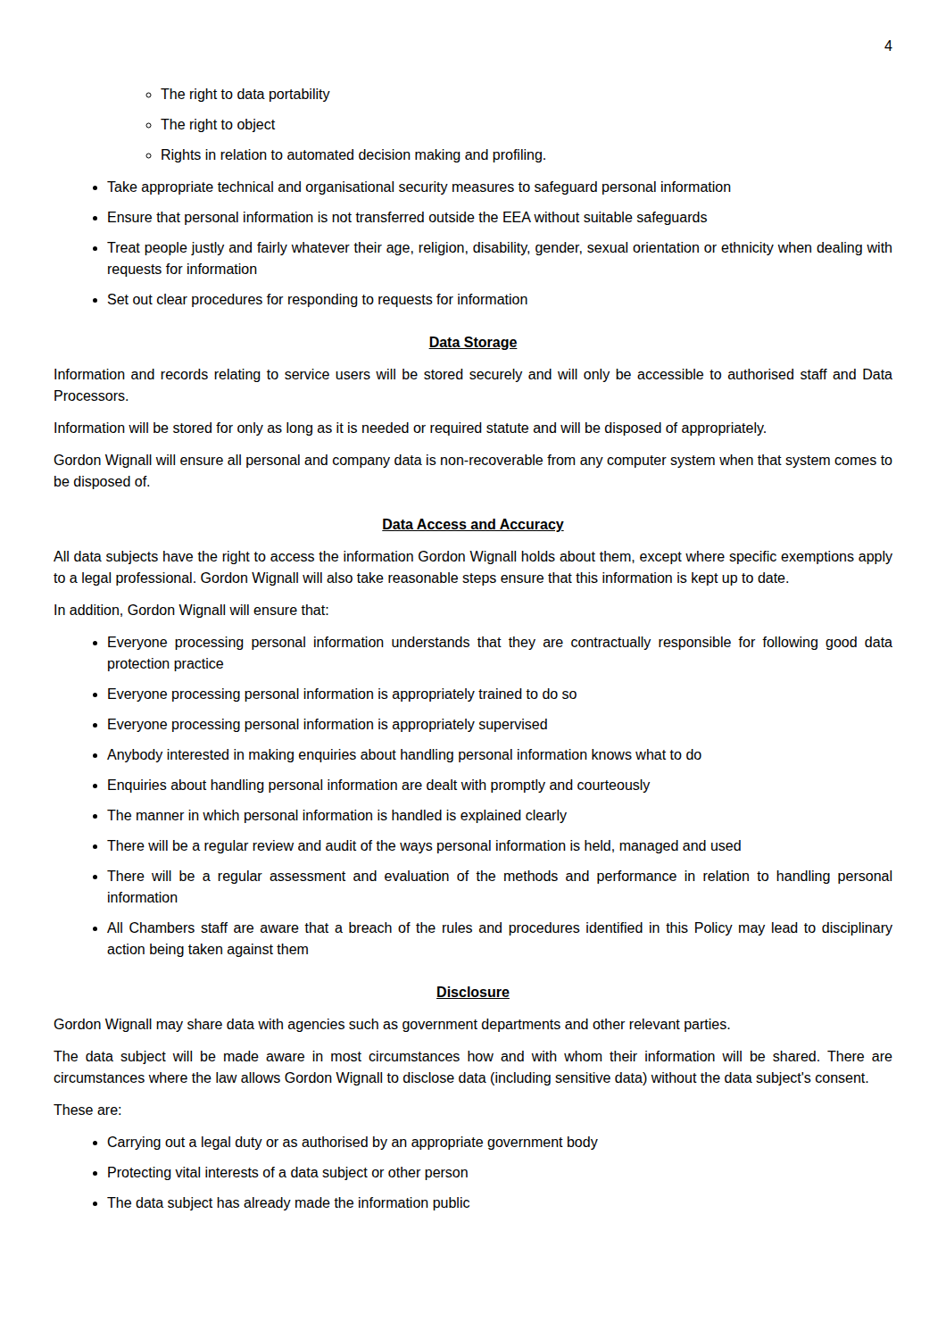4
The right to data portability
The right to object
Rights in relation to automated decision making and profiling.
Take appropriate technical and organisational security measures to safeguard personal information
Ensure that personal information is not transferred outside the EEA without suitable safeguards
Treat people justly and fairly whatever their age, religion, disability, gender, sexual orientation or ethnicity when dealing with requests for information
Set out clear procedures for responding to requests for information
Data Storage
Information and records relating to service users will be stored securely and will only be accessible to authorised staff and Data Processors.
Information will be stored for only as long as it is needed or required statute and will be disposed of appropriately.
Gordon Wignall will ensure all personal and company data is non-recoverable from any computer system when that system comes to be disposed of.
Data Access and Accuracy
All data subjects have the right to access the information Gordon Wignall holds about them, except where specific exemptions apply to a legal professional. Gordon Wignall will also take reasonable steps ensure that this information is kept up to date.
In addition, Gordon Wignall will ensure that:
Everyone processing personal information understands that they are contractually responsible for following good data protection practice
Everyone processing personal information is appropriately trained to do so
Everyone processing personal information is appropriately supervised
Anybody interested in making enquiries about handling personal information knows what to do
Enquiries about handling personal information are dealt with promptly and courteously
The manner in which personal information is handled is explained clearly
There will be a regular review and audit of the ways personal information is held, managed and used
There will be a regular assessment and evaluation of the methods and performance in relation to handling personal information
All Chambers staff are aware that a breach of the rules and procedures identified in this Policy may lead to disciplinary action being taken against them
Disclosure
Gordon Wignall may share data with agencies such as government departments and other relevant parties.
The data subject will be made aware in most circumstances how and with whom their information will be shared. There are circumstances where the law allows Gordon Wignall to disclose data (including sensitive data) without the data subject's consent.
These are:
Carrying out a legal duty or as authorised by an appropriate government body
Protecting vital interests of a data subject or other person
The data subject has already made the information public